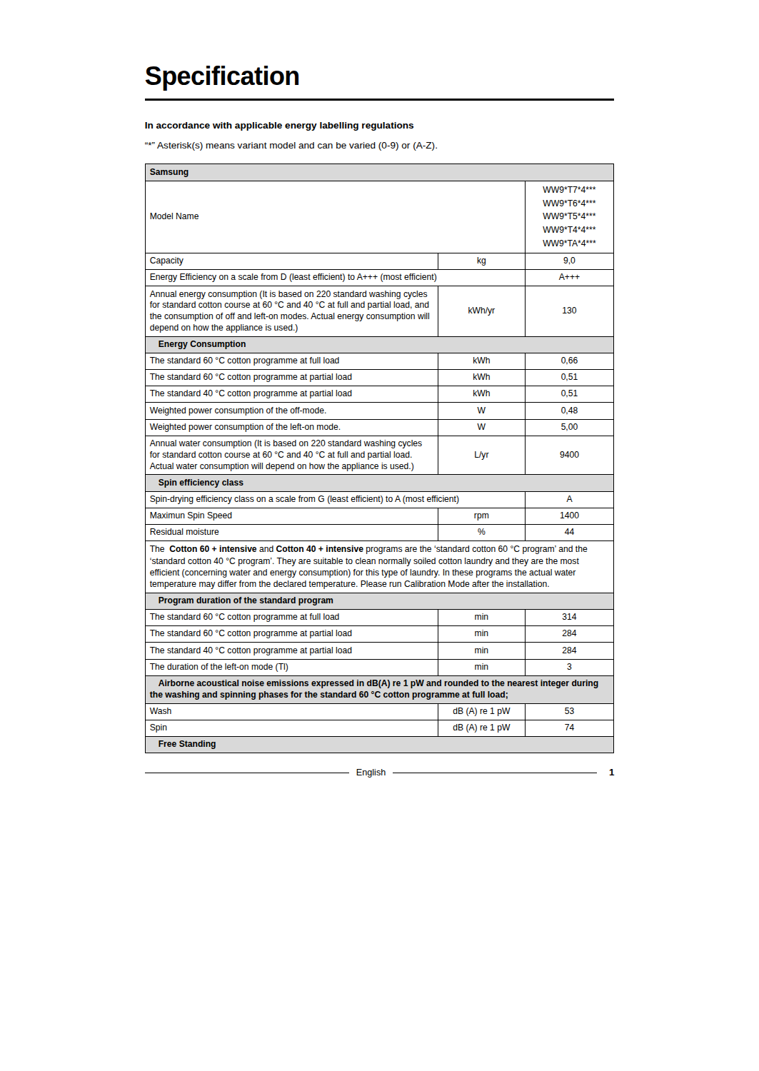Specification
In accordance with applicable energy labelling regulations
“*” Asterisk(s) means variant model and can be varied (0-9) or (A-Z).
| Samsung |
| Model Name | WW9*T7*4*** WW9*T6*4*** WW9*T5*4*** WW9*T4*4*** WW9*TA*4*** |
| Capacity | kg | 9,0 |
| Energy Efficiency on a scale from D (least efficient) to A+++ (most efficient) | A+++ |
| Annual energy consumption (It is based on 220 standard washing cycles for standard cotton course at 60 °C and 40 °C at full and partial load, and the consumption of off and left-on modes. Actual energy consumption will depend on how the appliance is used.) | kWh/yr | 130 |
| Energy Consumption |
| The standard 60 °C cotton programme at full load | kWh | 0,66 |
| The standard 60 °C cotton programme at partial load | kWh | 0,51 |
| The standard 40 °C cotton programme at partial load | kWh | 0,51 |
| Weighted power consumption of the off-mode. | W | 0,48 |
| Weighted power consumption of the left-on mode. | W | 5,00 |
| Annual water consumption (It is based on 220 standard washing cycles for standard cotton course at 60 °C and 40 °C at full and partial load. Actual water consumption will depend on how the appliance is used.) | L/yr | 9400 |
| Spin efficiency class |
| Spin-drying efficiency class on a scale from G (least efficient) to A (most efficient) | A |
| Maximun Spin Speed | rpm | 1400 |
| Residual moisture | % | 44 |
| The Cotton 60 + intensive and Cotton 40 + intensive programs are the ‘standard cotton 60 °C program’ and the ‘standard cotton 40 °C program’. They are suitable to clean normally soiled cotton laundry and they are the most efficient (concerning water and energy consumption) for this type of laundry. In these programs the actual water temperature may differ from the declared temperature. Please run Calibration Mode after the installation. |
| Program duration of the standard program |
| The standard 60 °C cotton programme at full load | min | 314 |
| The standard 60 °C cotton programme at partial load | min | 284 |
| The standard 40 °C cotton programme at partial load | min | 284 |
| The duration of the left-on mode (Tl) | min | 3 |
| Airborne acoustical noise emissions expressed in dB(A) re 1 pW and rounded to the nearest integer during the washing and spinning phases for the standard 60 °C cotton programme at full load; |
| Wash | dB (A) re 1 pW | 53 |
| Spin | dB (A) re 1 pW | 74 |
| Free Standing |
English
1